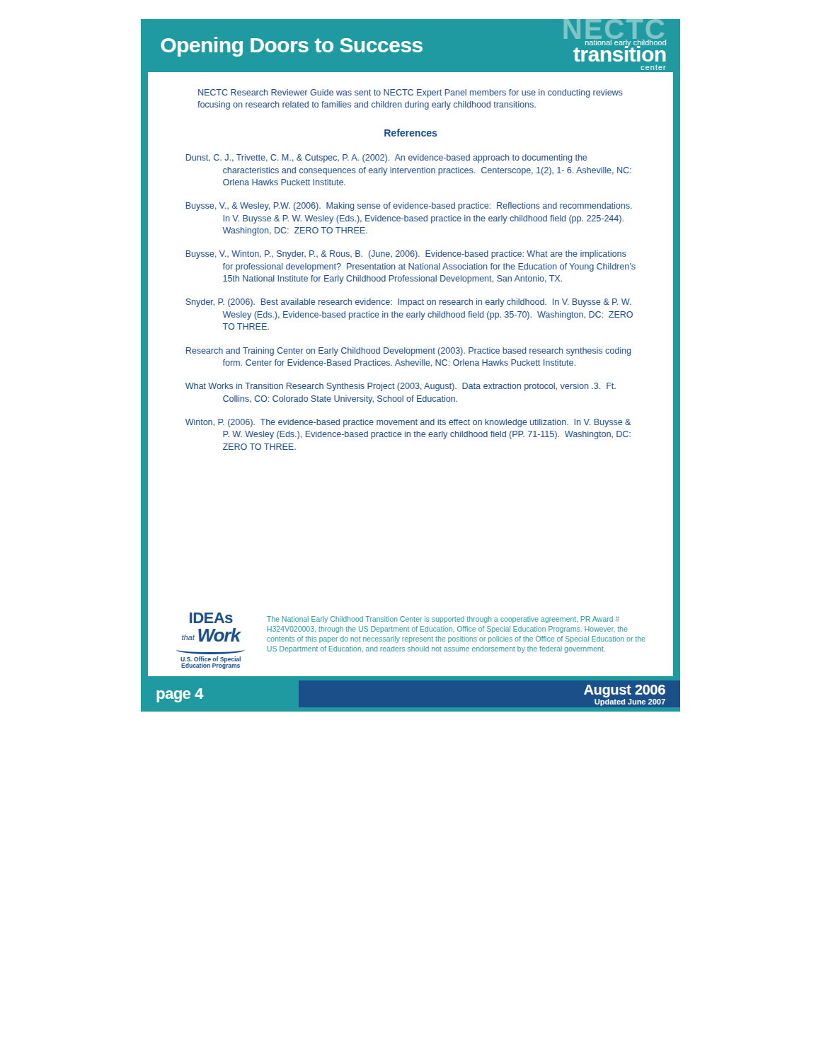Opening Doors to Success
NECTC
national early childhood
transition
center
NECTC Research Reviewer Guide was sent to NECTC Expert Panel members for use in conducting reviews focusing on research related to families and children during early childhood transitions.
References
Dunst, C. J., Trivette, C. M., & Cutspec, P. A. (2002). An evidence-based approach to documenting the characteristics and consequences of early intervention practices. Centerscope, 1(2), 1- 6. Asheville, NC: Orlena Hawks Puckett Institute.
Buysse, V., & Wesley, P.W. (2006). Making sense of evidence-based practice: Reflections and recommendations. In V. Buysse & P. W. Wesley (Eds.), Evidence-based practice in the early childhood field (pp. 225-244). Washington, DC: ZERO TO THREE.
Buysse, V., Winton, P., Snyder, P., & Rous, B. (June, 2006). Evidence-based practice: What are the implications for professional development? Presentation at National Association for the Education of Young Children’s 15th National Institute for Early Childhood Professional Development, San Antonio, TX.
Snyder, P. (2006). Best available research evidence: Impact on research in early childhood. In V. Buysse & P. W. Wesley (Eds.), Evidence-based practice in the early childhood field (pp. 35-70). Washington, DC: ZERO TO THREE.
Research and Training Center on Early Childhood Development (2003). Practice based research synthesis coding form. Center for Evidence-Based Practices. Asheville, NC: Orlena Hawks Puckett Institute.
What Works in Transition Research Synthesis Project (2003, August). Data extraction protocol, version .3. Ft. Collins, CO: Colorado State University, School of Education.
Winton, P. (2006). The evidence-based practice movement and its effect on knowledge utilization. In V. Buysse & P. W. Wesley (Eds.), Evidence-based practice in the early childhood field (PP. 71-115). Washington, DC: ZERO TO THREE.
IDEAs
that Work
U.S. Office of Special
Education Programs
The National Early Childhood Transition Center is supported through a cooperative agreement, PR Award # H324V020003, through the US Department of Education, Office of Special Education Programs. However, the contents of this paper do not necessarily represent the positions or policies of the Office of Special Education or the US Department of Education, and readers should not assume endorsement by the federal government.
page 4
August 2006
Updated June 2007